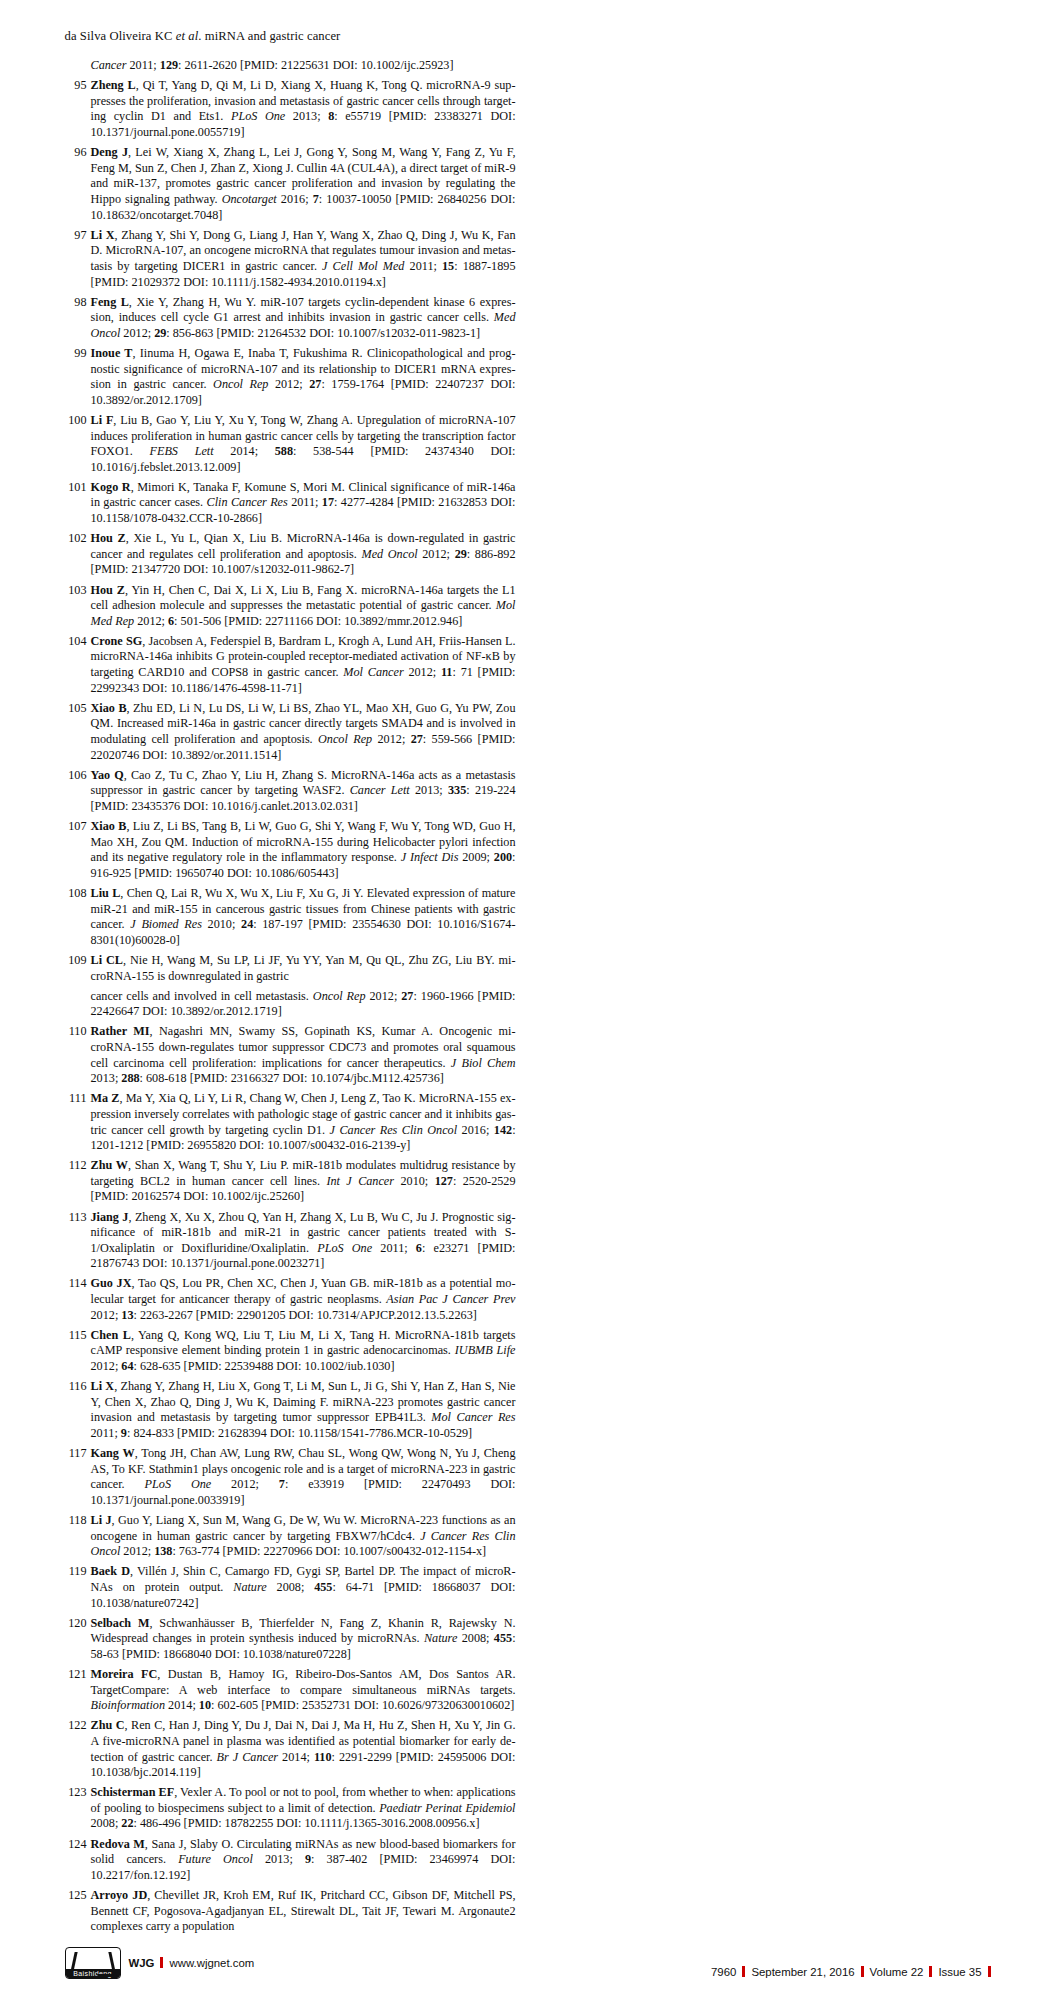da Silva Oliveira KC et al. miRNA and gastric cancer
Cancer 2011; 129: 2611-2620 [PMID: 21225631 DOI: 10.1002/ijc.25923]
95 Zheng L, Qi T, Yang D, Qi M, Li D, Xiang X, Huang K, Tong Q. microRNA-9 suppresses the proliferation, invasion and metastasis of gastric cancer cells through targeting cyclin D1 and Ets1. PLoS One 2013; 8: e55719 [PMID: 23383271 DOI: 10.1371/journal.pone.0055719]
96 Deng J, Lei W, Xiang X, Zhang L, Lei J, Gong Y, Song M, Wang Y, Fang Z, Yu F, Feng M, Sun Z, Chen J, Zhan Z, Xiong J. Cullin 4A (CUL4A), a direct target of miR-9 and miR-137, promotes gastric cancer proliferation and invasion by regulating the Hippo signaling pathway. Oncotarget 2016; 7: 10037-10050 [PMID: 26840256 DOI: 10.18632/oncotarget.7048]
97 Li X, Zhang Y, Shi Y, Dong G, Liang J, Han Y, Wang X, Zhao Q, Ding J, Wu K, Fan D. MicroRNA-107, an oncogene microRNA that regulates tumour invasion and metastasis by targeting DICER1 in gastric cancer. J Cell Mol Med 2011; 15: 1887-1895 [PMID: 21029372 DOI: 10.1111/j.1582-4934.2010.01194.x]
98 Feng L, Xie Y, Zhang H, Wu Y. miR-107 targets cyclin-dependent kinase 6 expression, induces cell cycle G1 arrest and inhibits invasion in gastric cancer cells. Med Oncol 2012; 29: 856-863 [PMID: 21264532 DOI: 10.1007/s12032-011-9823-1]
99 Inoue T, Iinuma H, Ogawa E, Inaba T, Fukushima R. Clinicopathological and prognostic significance of microRNA-107 and its relationship to DICER1 mRNA expression in gastric cancer. Oncol Rep 2012; 27: 1759-1764 [PMID: 22407237 DOI: 10.3892/or.2012.1709]
100 Li F, Liu B, Gao Y, Liu Y, Xu Y, Tong W, Zhang A. Upregulation of microRNA-107 induces proliferation in human gastric cancer cells by targeting the transcription factor FOXO1. FEBS Lett 2014; 588: 538-544 [PMID: 24374340 DOI: 10.1016/j.febslet.2013.12.009]
101 Kogo R, Mimori K, Tanaka F, Komune S, Mori M. Clinical significance of miR-146a in gastric cancer cases. Clin Cancer Res 2011; 17: 4277-4284 [PMID: 21632853 DOI: 10.1158/1078-0432.CCR-10-2866]
102 Hou Z, Xie L, Yu L, Qian X, Liu B. MicroRNA-146a is down-regulated in gastric cancer and regulates cell proliferation and apoptosis. Med Oncol 2012; 29: 886-892 [PMID: 21347720 DOI: 10.1007/s12032-011-9862-7]
103 Hou Z, Yin H, Chen C, Dai X, Li X, Liu B, Fang X. microRNA-146a targets the L1 cell adhesion molecule and suppresses the metastatic potential of gastric cancer. Mol Med Rep 2012; 6: 501-506 [PMID: 22711166 DOI: 10.3892/mmr.2012.946]
104 Crone SG, Jacobsen A, Federspiel B, Bardram L, Krogh A, Lund AH, Friis-Hansen L. microRNA-146a inhibits G protein-coupled receptor-mediated activation of NF-κB by targeting CARD10 and COPS8 in gastric cancer. Mol Cancer 2012; 11: 71 [PMID: 22992343 DOI: 10.1186/1476-4598-11-71]
105 Xiao B, Zhu ED, Li N, Lu DS, Li W, Li BS, Zhao YL, Mao XH, Guo G, Yu PW, Zou QM. Increased miR-146a in gastric cancer directly targets SMAD4 and is involved in modulating cell proliferation and apoptosis. Oncol Rep 2012; 27: 559-566 [PMID: 22020746 DOI: 10.3892/or.2011.1514]
106 Yao Q, Cao Z, Tu C, Zhao Y, Liu H, Zhang S. MicroRNA-146a acts as a metastasis suppressor in gastric cancer by targeting WASF2. Cancer Lett 2013; 335: 219-224 [PMID: 23435376 DOI: 10.1016/j.canlet.2013.02.031]
107 Xiao B, Liu Z, Li BS, Tang B, Li W, Guo G, Shi Y, Wang F, Wu Y, Tong WD, Guo H, Mao XH, Zou QM. Induction of microRNA-155 during Helicobacter pylori infection and its negative regulatory role in the inflammatory response. J Infect Dis 2009; 200: 916-925 [PMID: 19650740 DOI: 10.1086/605443]
108 Liu L, Chen Q, Lai R, Wu X, Wu X, Liu F, Xu G, Ji Y. Elevated expression of mature miR-21 and miR-155 in cancerous gastric tissues from Chinese patients with gastric cancer. J Biomed Res 2010; 24: 187-197 [PMID: 23554630 DOI: 10.1016/S1674-8301(10)60028-0]
109 Li CL, Nie H, Wang M, Su LP, Li JF, Yu YY, Yan M, Qu QL, Zhu ZG, Liu BY. microRNA-155 is downregulated in gastric
cancer cells and involved in cell metastasis. Oncol Rep 2012; 27: 1960-1966 [PMID: 22426647 DOI: 10.3892/or.2012.1719]
110 Rather MI, Nagashri MN, Swamy SS, Gopinath KS, Kumar A. Oncogenic microRNA-155 down-regulates tumor suppressor CDC73 and promotes oral squamous cell carcinoma cell proliferation: implications for cancer therapeutics. J Biol Chem 2013; 288: 608-618 [PMID: 23166327 DOI: 10.1074/jbc.M112.425736]
111 Ma Z, Ma Y, Xia Q, Li Y, Li R, Chang W, Chen J, Leng Z, Tao K. MicroRNA-155 expression inversely correlates with pathologic stage of gastric cancer and it inhibits gastric cancer cell growth by targeting cyclin D1. J Cancer Res Clin Oncol 2016; 142: 1201-1212 [PMID: 26955820 DOI: 10.1007/s00432-016-2139-y]
112 Zhu W, Shan X, Wang T, Shu Y, Liu P. miR-181b modulates multidrug resistance by targeting BCL2 in human cancer cell lines. Int J Cancer 2010; 127: 2520-2529 [PMID: 20162574 DOI: 10.1002/ijc.25260]
113 Jiang J, Zheng X, Xu X, Zhou Q, Yan H, Zhang X, Lu B, Wu C, Ju J. Prognostic significance of miR-181b and miR-21 in gastric cancer patients treated with S-1/Oxaliplatin or Doxifluridine/Oxaliplatin. PLoS One 2011; 6: e23271 [PMID: 21876743 DOI: 10.1371/journal.pone.0023271]
114 Guo JX, Tao QS, Lou PR, Chen XC, Chen J, Yuan GB. miR-181b as a potential molecular target for anticancer therapy of gastric neoplasms. Asian Pac J Cancer Prev 2012; 13: 2263-2267 [PMID: 22901205 DOI: 10.7314/APJCP.2012.13.5.2263]
115 Chen L, Yang Q, Kong WQ, Liu T, Liu M, Li X, Tang H. MicroRNA-181b targets cAMP responsive element binding protein 1 in gastric adenocarcinomas. IUBMB Life 2012; 64: 628-635 [PMID: 22539488 DOI: 10.1002/iub.1030]
116 Li X, Zhang Y, Zhang H, Liu X, Gong T, Li M, Sun L, Ji G, Shi Y, Han Z, Han S, Nie Y, Chen X, Zhao Q, Ding J, Wu K, Daiming F. miRNA-223 promotes gastric cancer invasion and metastasis by targeting tumor suppressor EPB41L3. Mol Cancer Res 2011; 9: 824-833 [PMID: 21628394 DOI: 10.1158/1541-7786.MCR-10-0529]
117 Kang W, Tong JH, Chan AW, Lung RW, Chau SL, Wong QW, Wong N, Yu J, Cheng AS, To KF. Stathmin1 plays oncogenic role and is a target of microRNA-223 in gastric cancer. PLoS One 2012; 7: e33919 [PMID: 22470493 DOI: 10.1371/journal.pone.0033919]
118 Li J, Guo Y, Liang X, Sun M, Wang G, De W, Wu W. MicroRNA-223 functions as an oncogene in human gastric cancer by targeting FBXW7/hCdc4. J Cancer Res Clin Oncol 2012; 138: 763-774 [PMID: 22270966 DOI: 10.1007/s00432-012-1154-x]
119 Baek D, Villén J, Shin C, Camargo FD, Gygi SP, Bartel DP. The impact of microRNAs on protein output. Nature 2008; 455: 64-71 [PMID: 18668037 DOI: 10.1038/nature07242]
120 Selbach M, Schwanhäusser B, Thierfelder N, Fang Z, Khanin R, Rajewsky N. Widespread changes in protein synthesis induced by microRNAs. Nature 2008; 455: 58-63 [PMID: 18668040 DOI: 10.1038/nature07228]
121 Moreira FC, Dustan B, Hamoy IG, Ribeiro-Dos-Santos AM, Dos Santos AR. TargetCompare: A web interface to compare simultaneous miRNAs targets. Bioinformation 2014; 10: 602-605 [PMID: 25352731 DOI: 10.6026/97320630010602]
122 Zhu C, Ren C, Han J, Ding Y, Du J, Dai N, Dai J, Ma H, Hu Z, Shen H, Xu Y, Jin G. A five-microRNA panel in plasma was identified as potential biomarker for early detection of gastric cancer. Br J Cancer 2014; 110: 2291-2299 [PMID: 24595006 DOI: 10.1038/bjc.2014.119]
123 Schisterman EF, Vexler A. To pool or not to pool, from whether to when: applications of pooling to biospecimens subject to a limit of detection. Paediatr Perinat Epidemiol 2008; 22: 486-496 [PMID: 18782255 DOI: 10.1111/j.1365-3016.2008.00956.x]
124 Redova M, Sana J, Slaby O. Circulating miRNAs as new blood-based biomarkers for solid cancers. Future Oncol 2013; 9: 387-402 [PMID: 23469974 DOI: 10.2217/fon.12.192]
125 Arroyo JD, Chevillet JR, Kroh EM, Ruf IK, Pritchard CC, Gibson DF, Mitchell PS, Bennett CF, Pogosova-Agadjanyan EL, Stirewalt DL, Tait JF, Tewari M. Argonaute2 complexes carry a population
Baishideng
WJG www.wjgnet.com
7960 September 21, 2016 Volume 22 Issue 35